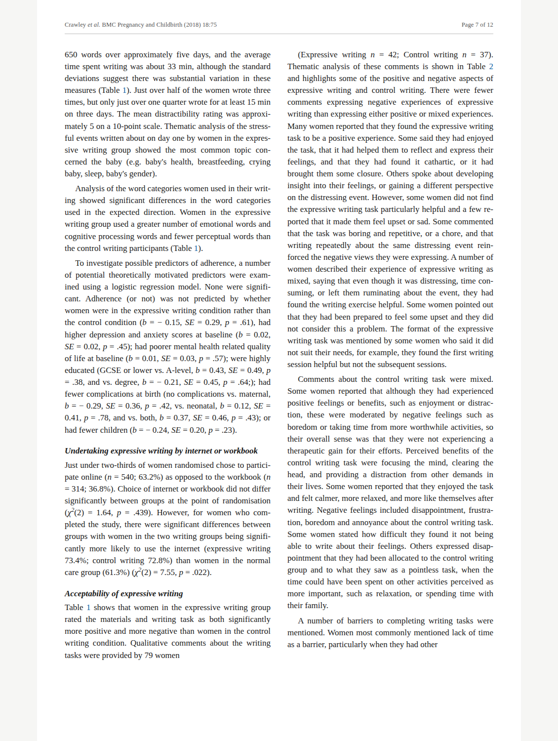Crawley et al. BMC Pregnancy and Childbirth (2018) 18:75 Page 7 of 12
650 words over approximately five days, and the average time spent writing was about 33 min, although the standard deviations suggest there was substantial variation in these measures (Table 1). Just over half of the women wrote three times, but only just over one quarter wrote for at least 15 min on three days. The mean distractibility rating was approximately 5 on a 10-point scale. Thematic analysis of the stressful events written about on day one by women in the expressive writing group showed the most common topic concerned the baby (e.g. baby's health, breastfeeding, crying baby, sleep, baby's gender).
Analysis of the word categories women used in their writing showed significant differences in the word categories used in the expected direction. Women in the expressive writing group used a greater number of emotional words and cognitive processing words and fewer perceptual words than the control writing participants (Table 1).
To investigate possible predictors of adherence, a number of potential theoretically motivated predictors were examined using a logistic regression model. None were significant. Adherence (or not) was not predicted by whether women were in the expressive writing condition rather than the control condition (b = − 0.15, SE = 0.29, p = .61), had higher depression and anxiety scores at baseline (b = 0.02, SE = 0.02, p = .45); had poorer mental health related quality of life at baseline (b = 0.01, SE = 0.03, p = .57); were highly educated (GCSE or lower vs. A-level, b = 0.43, SE = 0.49, p = .38, and vs. degree, b = − 0.21, SE = 0.45, p = .64;); had fewer complications at birth (no complications vs. maternal, b = − 0.29, SE = 0.36, p = .42, vs. neonatal, b = 0.12, SE = 0.41, p = .78, and vs. both, b = 0.37, SE = 0.46, p = .43); or had fewer children (b = − 0.24, SE = 0.20, p = .23).
Undertaking expressive writing by internet or workbook
Just under two-thirds of women randomised chose to participate online (n = 540; 63.2%) as opposed to the workbook (n = 314; 36.8%). Choice of internet or workbook did not differ significantly between groups at the point of randomisation (χ2(2) = 1.64, p = .439). However, for women who completed the study, there were significant differences between groups with women in the two writing groups being significantly more likely to use the internet (expressive writing 73.4%; control writing 72.8%) than women in the normal care group (61.3%) (χ2(2) = 7.55, p = .022).
Acceptability of expressive writing
Table 1 shows that women in the expressive writing group rated the materials and writing task as both significantly more positive and more negative than women in the control writing condition. Qualitative comments about the writing tasks were provided by 79 women
(Expressive writing n = 42; Control writing n = 37). Thematic analysis of these comments is shown in Table 2 and highlights some of the positive and negative aspects of expressive writing and control writing. There were fewer comments expressing negative experiences of expressive writing than expressing either positive or mixed experiences. Many women reported that they found the expressive writing task to be a positive experience. Some said they had enjoyed the task, that it had helped them to reflect and express their feelings, and that they had found it cathartic, or it had brought them some closure. Others spoke about developing insight into their feelings, or gaining a different perspective on the distressing event. However, some women did not find the expressive writing task particularly helpful and a few reported that it made them feel upset or sad. Some commented that the task was boring and repetitive, or a chore, and that writing repeatedly about the same distressing event reinforced the negative views they were expressing. A number of women described their experience of expressive writing as mixed, saying that even though it was distressing, time consuming, or left them ruminating about the event, they had found the writing exercise helpful. Some women pointed out that they had been prepared to feel some upset and they did not consider this a problem. The format of the expressive writing task was mentioned by some women who said it did not suit their needs, for example, they found the first writing session helpful but not the subsequent sessions.
Comments about the control writing task were mixed. Some women reported that although they had experienced positive feelings or benefits, such as enjoyment or distraction, these were moderated by negative feelings such as boredom or taking time from more worthwhile activities, so their overall sense was that they were not experiencing a therapeutic gain for their efforts. Perceived benefits of the control writing task were focusing the mind, clearing the head, and providing a distraction from other demands in their lives. Some women reported that they enjoyed the task and felt calmer, more relaxed, and more like themselves after writing. Negative feelings included disappointment, frustration, boredom and annoyance about the control writing task. Some women stated how difficult they found it not being able to write about their feelings. Others expressed disappointment that they had been allocated to the control writing group and to what they saw as a pointless task, when the time could have been spent on other activities perceived as more important, such as relaxation, or spending time with their family.
A number of barriers to completing writing tasks were mentioned. Women most commonly mentioned lack of time as a barrier, particularly when they had other